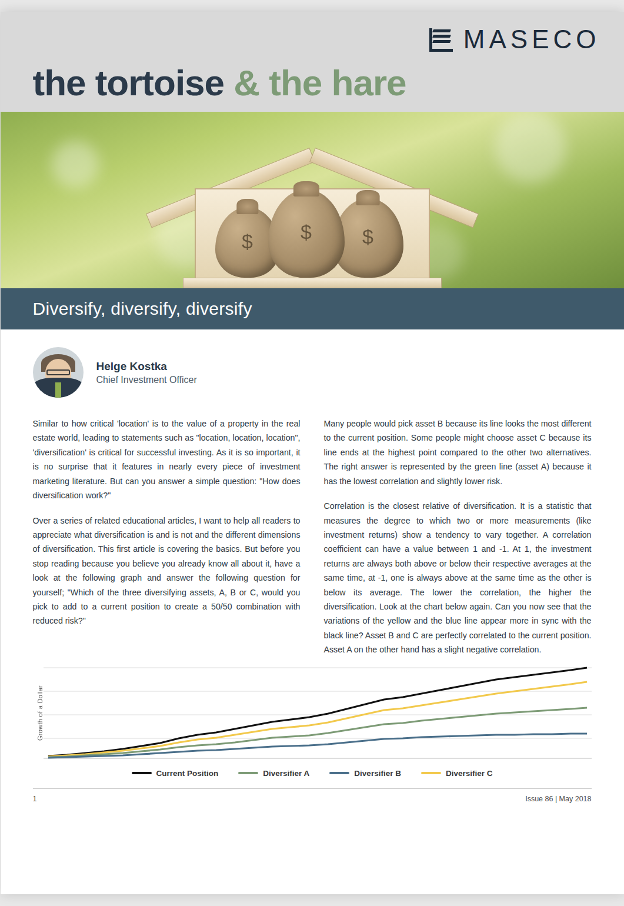MASECO
the tortoise & the hare
Diversify, diversify, diversify
Helge Kostka
Chief Investment Officer
Similar to how critical 'location' is to the value of a property in the real estate world, leading to statements such as "location, location, location", 'diversification' is critical for successful investing. As it is so important, it is no surprise that it features in nearly every piece of investment marketing literature. But can you answer a simple question: "How does diversification work?"
Over a series of related educational articles, I want to help all readers to appreciate what diversification is and is not and the different dimensions of diversification. This first article is covering the basics. But before you stop reading because you believe you already know all about it, have a look at the following graph and answer the following question for yourself; "Which of the three diversifying assets, A, B or C, would you pick to add to a current position to create a 50/50 combination with reduced risk?"
Many people would pick asset B because its line looks the most different to the current position. Some people might choose asset C because its line ends at the highest point compared to the other two alternatives. The right answer is represented by the green line (asset A) because it has the lowest correlation and slightly lower risk.
Correlation is the closest relative of diversification. It is a statistic that measures the degree to which two or more measurements (like investment returns) show a tendency to vary together. A correlation coefficient can have a value between 1 and -1. At 1, the investment returns are always both above or below their respective averages at the same time, at -1, one is always above at the same time as the other is below its average. The lower the correlation, the higher the diversification. Look at the chart below again. Can you now see that the variations of the yellow and the blue line appear more in sync with the black line? Asset B and C are perfectly correlated to the current position. Asset A on the other hand has a slight negative correlation.
Growth of a Dollar
Current Position
Diversifier A
Diversifier B
Diversifier C
1
Issue 86 | May 2018